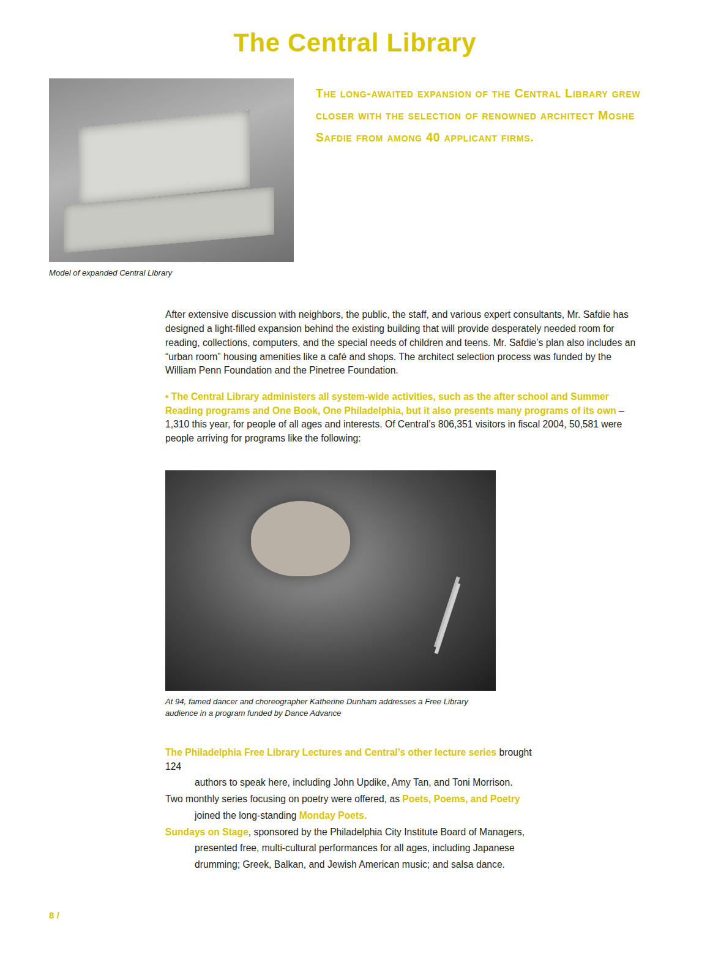The Central Library
Model of expanded Central Library
The long-awaited expansion of the Central Library grew closer with the selection of renowned architect Moshe Safdie from among 40 applicant firms.
After extensive discussion with neighbors, the public, the staff, and various expert consultants, Mr. Safdie has designed a light-filled expansion behind the existing building that will provide desperately needed room for reading, collections, computers, and the special needs of children and teens. Mr. Safdie’s plan also includes an “urban room” housing amenities like a café and shops. The architect selection process was funded by the William Penn Foundation and the Pinetree Foundation.
• The Central Library administers all system-wide activities, such as the after school and Summer Reading programs and One Book, One Philadelphia, but it also presents many programs of its own – 1,310 this year, for people of all ages and interests. Of Central’s 806,351 visitors in fiscal 2004, 50,581 were people arriving for programs like the following:
At 94, famed dancer and choreographer Katherine Dunham addresses a Free Library audience in a program funded by Dance Advance
The Philadelphia Free Library Lectures and Central’s other lecture series brought 124
authors to speak here, including John Updike, Amy Tan, and Toni Morrison.
Two monthly series focusing on poetry were offered, as Poets, Poems, and Poetry
joined the long-standing Monday Poets.
Sundays on Stage, sponsored by the Philadelphia City Institute Board of Managers,
presented free, multi-cultural performances for all ages, including Japanese
drumming; Greek, Balkan, and Jewish American music; and salsa dance.
8 /